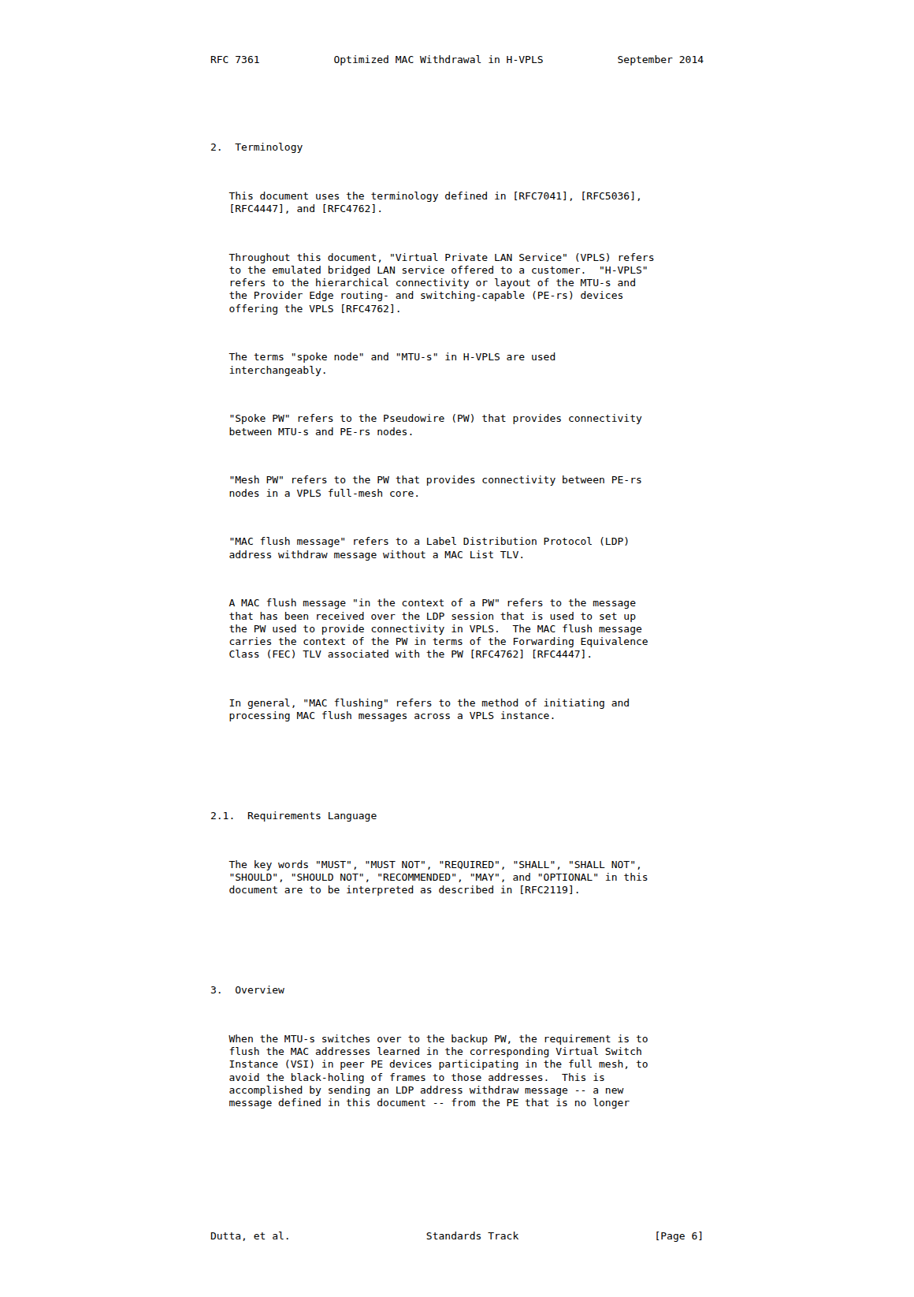RFC 7361 Optimized MAC Withdrawal in H-VPLS September 2014
2. Terminology
This document uses the terminology defined in [RFC7041], [RFC5036], [RFC4447], and [RFC4762].
Throughout this document, "Virtual Private LAN Service" (VPLS) refers to the emulated bridged LAN service offered to a customer. "H-VPLS" refers to the hierarchical connectivity or layout of the MTU-s and the Provider Edge routing- and switching-capable (PE-rs) devices offering the VPLS [RFC4762].
The terms "spoke node" and "MTU-s" in H-VPLS are used interchangeably.
"Spoke PW" refers to the Pseudowire (PW) that provides connectivity between MTU-s and PE-rs nodes.
"Mesh PW" refers to the PW that provides connectivity between PE-rs nodes in a VPLS full-mesh core.
"MAC flush message" refers to a Label Distribution Protocol (LDP) address withdraw message without a MAC List TLV.
A MAC flush message "in the context of a PW" refers to the message that has been received over the LDP session that is used to set up the PW used to provide connectivity in VPLS. The MAC flush message carries the context of the PW in terms of the Forwarding Equivalence Class (FEC) TLV associated with the PW [RFC4762] [RFC4447].
In general, "MAC flushing" refers to the method of initiating and processing MAC flush messages across a VPLS instance.
2.1. Requirements Language
The key words "MUST", "MUST NOT", "REQUIRED", "SHALL", "SHALL NOT", "SHOULD", "SHOULD NOT", "RECOMMENDED", "MAY", and "OPTIONAL" in this document are to be interpreted as described in [RFC2119].
3. Overview
When the MTU-s switches over to the backup PW, the requirement is to flush the MAC addresses learned in the corresponding Virtual Switch Instance (VSI) in peer PE devices participating in the full mesh, to avoid the black-holing of frames to those addresses. This is accomplished by sending an LDP address withdraw message -- a new message defined in this document -- from the PE that is no longer
Dutta, et al. Standards Track [Page 6]